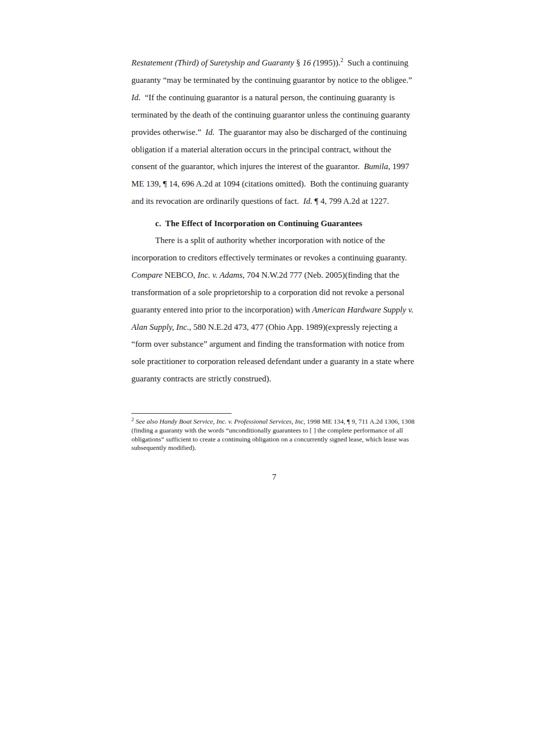Restatement (Third) of Suretyship and Guaranty § 16 (1995)).2 Such a continuing guaranty “may be terminated by the continuing guarantor by notice to the obligee.” Id. “If the continuing guarantor is a natural person, the continuing guaranty is terminated by the death of the continuing guarantor unless the continuing guaranty provides otherwise.” Id. The guarantor may also be discharged of the continuing obligation if a material alteration occurs in the principal contract, without the consent of the guarantor, which injures the interest of the guarantor. Bumila, 1997 ME 139, ¶ 14, 696 A.2d at 1094 (citations omitted). Both the continuing guaranty and its revocation are ordinarily questions of fact. Id. ¶ 4, 799 A.2d at 1227.
c. The Effect of Incorporation on Continuing Guarantees
There is a split of authority whether incorporation with notice of the incorporation to creditors effectively terminates or revokes a continuing guaranty. Compare NEBCO, Inc. v. Adams, 704 N.W.2d 777 (Neb. 2005)(finding that the transformation of a sole proprietorship to a corporation did not revoke a personal guaranty entered into prior to the incorporation) with American Hardware Supply v. Alan Supply, Inc., 580 N.E.2d 473, 477 (Ohio App. 1989)(expressly rejecting a “form over substance” argument and finding the transformation with notice from sole practitioner to corporation released defendant under a guaranty in a state where guaranty contracts are strictly construed).
2 See also Handy Boat Service, Inc. v. Professional Services, Inc, 1998 ME 134, ¶ 9, 711 A.2d 1306, 1308 (finding a guaranty with the words “unconditionally guarantees to [ ] the complete performance of all obligations” sufficient to create a continuing obligation on a concurrently signed lease, which lease was subsequently modified).
7